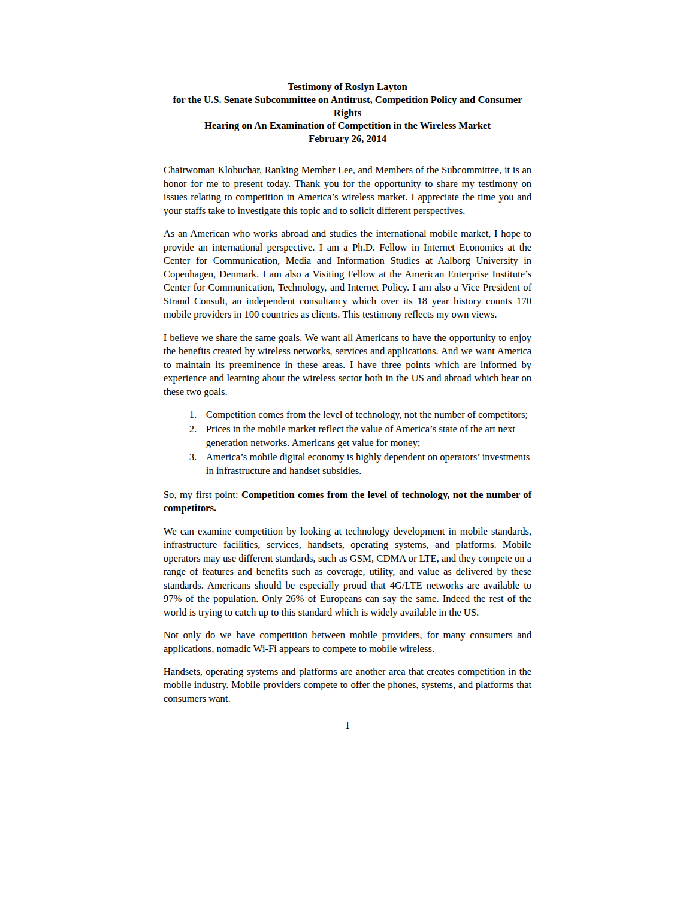Testimony of Roslyn Layton
for the U.S. Senate Subcommittee on Antitrust, Competition Policy and Consumer Rights
Hearing on An Examination of Competition in the Wireless Market
February 26, 2014
Chairwoman Klobuchar, Ranking Member Lee, and Members of the Subcommittee, it is an honor for me to present today. Thank you for the opportunity to share my testimony on issues relating to competition in America’s wireless market. I appreciate the time you and your staffs take to investigate this topic and to solicit different perspectives.
As an American who works abroad and studies the international mobile market, I hope to provide an international perspective. I am a Ph.D. Fellow in Internet Economics at the Center for Communication, Media and Information Studies at Aalborg University in Copenhagen, Denmark. I am also a Visiting Fellow at the American Enterprise Institute’s Center for Communication, Technology, and Internet Policy. I am also a Vice President of Strand Consult, an independent consultancy which over its 18 year history counts 170 mobile providers in 100 countries as clients. This testimony reflects my own views.
I believe we share the same goals. We want all Americans to have the opportunity to enjoy the benefits created by wireless networks, services and applications. And we want America to maintain its preeminence in these areas. I have three points which are informed by experience and learning about the wireless sector both in the US and abroad which bear on these two goals.
Competition comes from the level of technology, not the number of competitors;
Prices in the mobile market reflect the value of America’s state of the art next generation networks. Americans get value for money;
America’s mobile digital economy is highly dependent on operators’ investments in infrastructure and handset subsidies.
So, my first point: Competition comes from the level of technology, not the number of competitors.
We can examine competition by looking at technology development in mobile standards, infrastructure facilities, services, handsets, operating systems, and platforms. Mobile operators may use different standards, such as GSM, CDMA or LTE, and they compete on a range of features and benefits such as coverage, utility, and value as delivered by these standards. Americans should be especially proud that 4G/LTE networks are available to 97% of the population. Only 26% of Europeans can say the same. Indeed the rest of the world is trying to catch up to this standard which is widely available in the US.
Not only do we have competition between mobile providers, for many consumers and applications, nomadic Wi-Fi appears to compete to mobile wireless.
Handsets, operating systems and platforms are another area that creates competition in the mobile industry. Mobile providers compete to offer the phones, systems, and platforms that consumers want.
1